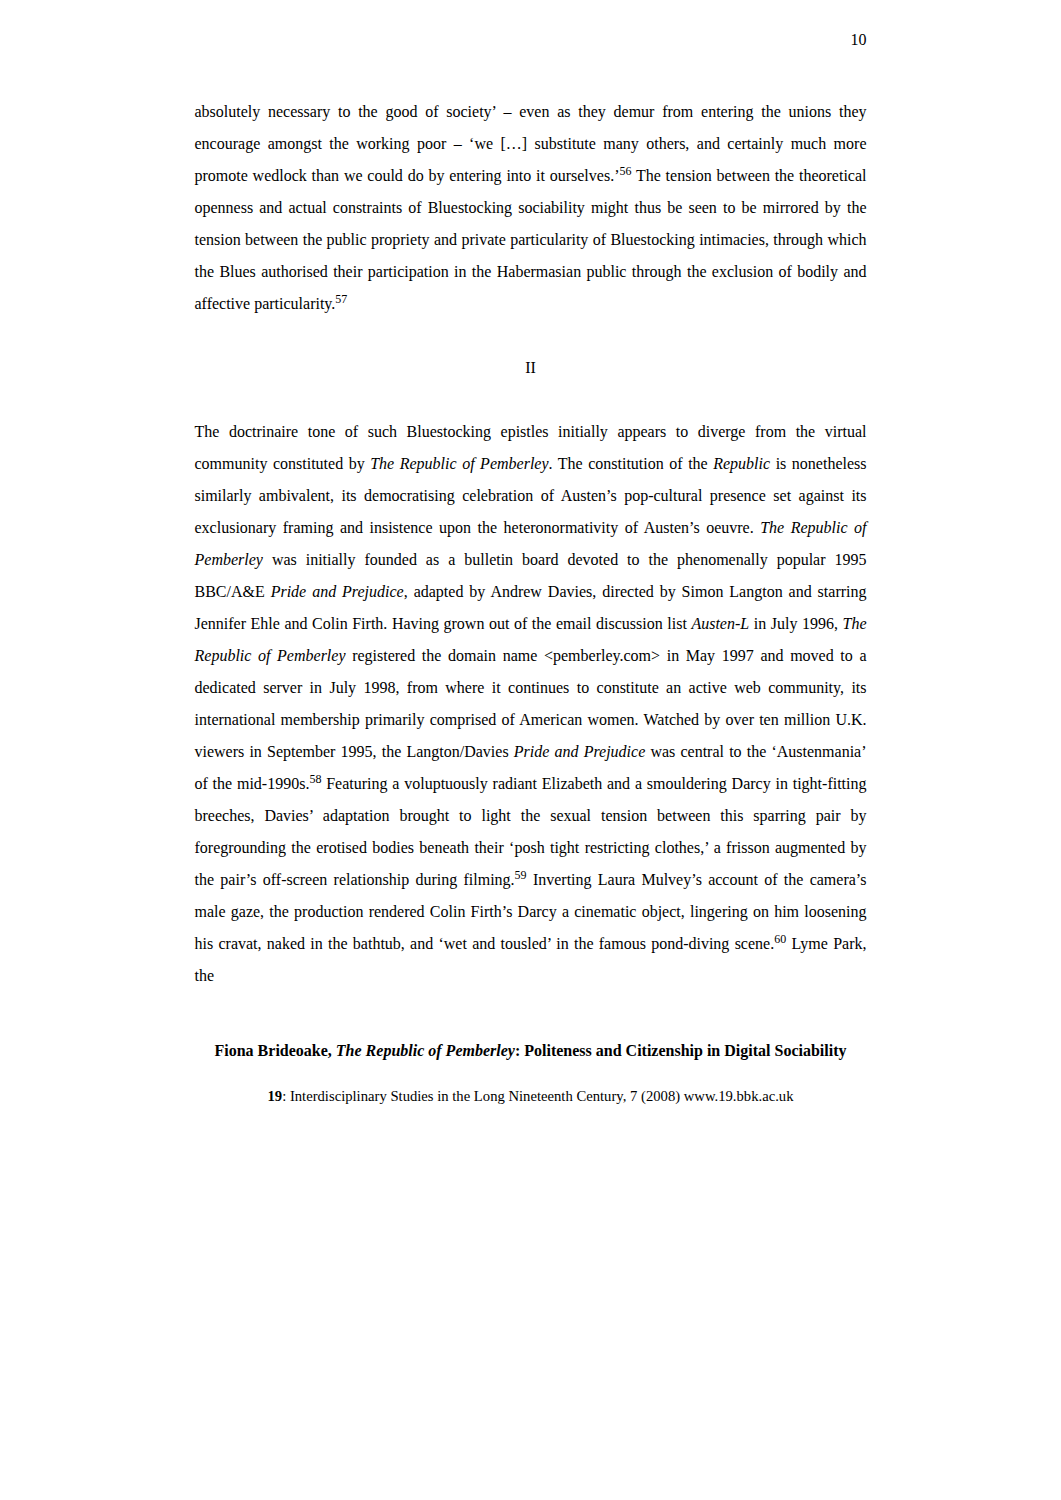10
absolutely necessary to the good of society’ – even as they demur from entering the unions they encourage amongst the working poor – ‘we […] substitute many others, and certainly much more promote wedlock than we could do by entering into it ourselves.’56 The tension between the theoretical openness and actual constraints of Bluestocking sociability might thus be seen to be mirrored by the tension between the public propriety and private particularity of Bluestocking intimacies, through which the Blues authorised their participation in the Habermasian public through the exclusion of bodily and affective particularity.57
II
The doctrinaire tone of such Bluestocking epistles initially appears to diverge from the virtual community constituted by The Republic of Pemberley. The constitution of the Republic is nonetheless similarly ambivalent, its democratising celebration of Austen’s pop-cultural presence set against its exclusionary framing and insistence upon the heteronormativity of Austen’s oeuvre. The Republic of Pemberley was initially founded as a bulletin board devoted to the phenomenally popular 1995 BBC/A&E Pride and Prejudice, adapted by Andrew Davies, directed by Simon Langton and starring Jennifer Ehle and Colin Firth. Having grown out of the email discussion list Austen-L in July 1996, The Republic of Pemberley registered the domain name <pemberley.com> in May 1997 and moved to a dedicated server in July 1998, from where it continues to constitute an active web community, its international membership primarily comprised of American women. Watched by over ten million U.K. viewers in September 1995, the Langton/Davies Pride and Prejudice was central to the ‘Austenmania’ of the mid-1990s.58 Featuring a voluptuously radiant Elizabeth and a smouldering Darcy in tight-fitting breeches, Davies’ adaptation brought to light the sexual tension between this sparring pair by foregrounding the erotised bodies beneath their ‘posh tight restricting clothes,’ a frisson augmented by the pair’s off-screen relationship during filming.59 Inverting Laura Mulvey’s account of the camera’s male gaze, the production rendered Colin Firth’s Darcy a cinematic object, lingering on him loosening his cravat, naked in the bathtub, and ‘wet and tousled’ in the famous pond-diving scene.60 Lyme Park, the
Fiona Brideoake, The Republic of Pemberley: Politeness and Citizenship in Digital Sociability
19: Interdisciplinary Studies in the Long Nineteenth Century, 7 (2008) www.19.bbk.ac.uk